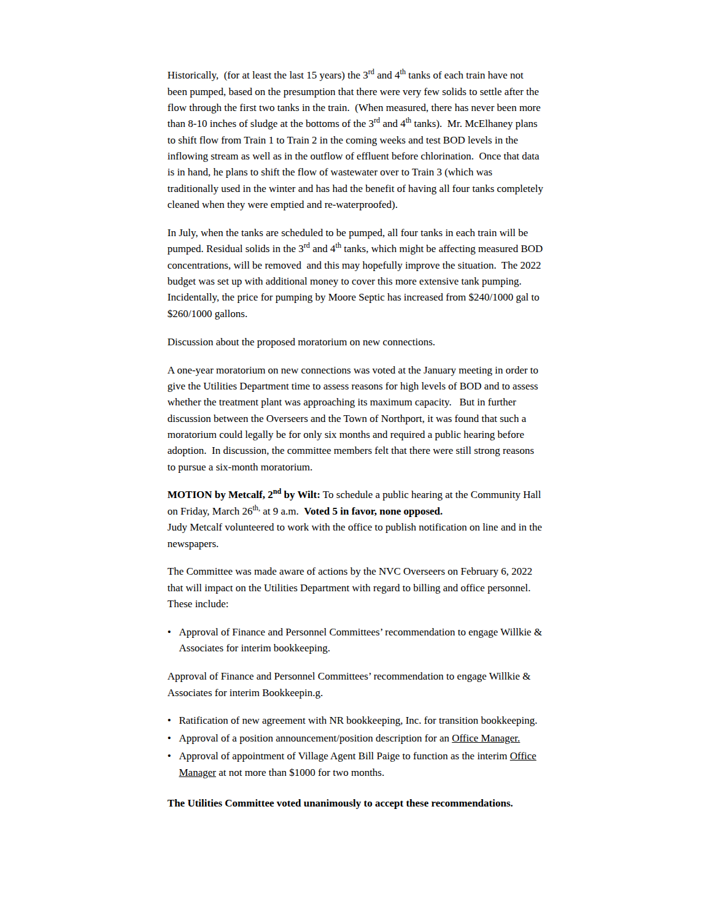Historically, (for at least the last 15 years) the 3rd and 4th tanks of each train have not been pumped, based on the presumption that there were very few solids to settle after the flow through the first two tanks in the train. (When measured, there has never been more than 8-10 inches of sludge at the bottoms of the 3rd and 4th tanks). Mr. McElhaney plans to shift flow from Train 1 to Train 2 in the coming weeks and test BOD levels in the inflowing stream as well as in the outflow of effluent before chlorination. Once that data is in hand, he plans to shift the flow of wastewater over to Train 3 (which was traditionally used in the winter and has had the benefit of having all four tanks completely cleaned when they were emptied and re-waterproofed).
In July, when the tanks are scheduled to be pumped, all four tanks in each train will be pumped. Residual solids in the 3rd and 4th tanks, which might be affecting measured BOD concentrations, will be removed and this may hopefully improve the situation. The 2022 budget was set up with additional money to cover this more extensive tank pumping. Incidentally, the price for pumping by Moore Septic has increased from $240/1000 gal to $260/1000 gallons.
Discussion about the proposed moratorium on new connections.
A one-year moratorium on new connections was voted at the January meeting in order to give the Utilities Department time to assess reasons for high levels of BOD and to assess whether the treatment plant was approaching its maximum capacity. But in further discussion between the Overseers and the Town of Northport, it was found that such a moratorium could legally be for only six months and required a public hearing before adoption. In discussion, the committee members felt that there were still strong reasons to pursue a six-month moratorium.
MOTION by Metcalf, 2nd by Wilt: To schedule a public hearing at the Community Hall on Friday, March 26th, at 9 a.m. Voted 5 in favor, none opposed.
Judy Metcalf volunteered to work with the office to publish notification on line and in the newspapers.
The Committee was made aware of actions by the NVC Overseers on February 6, 2022 that will impact on the Utilities Department with regard to billing and office personnel. These include:
Approval of Finance and Personnel Committees’ recommendation to engage Willkie & Associates for interim bookkeeping.
Approval of Finance and Personnel Committees’ recommendation to engage Willkie & Associates for interim Bookkeepin.g.
Ratification of new agreement with NR bookkeeping, Inc. for transition bookkeeping.
Approval of a position announcement/position description for an Office Manager.
Approval of appointment of Village Agent Bill Paige to function as the interim Office Manager at not more than $1000 for two months.
The Utilities Committee voted unanimously to accept these recommendations.